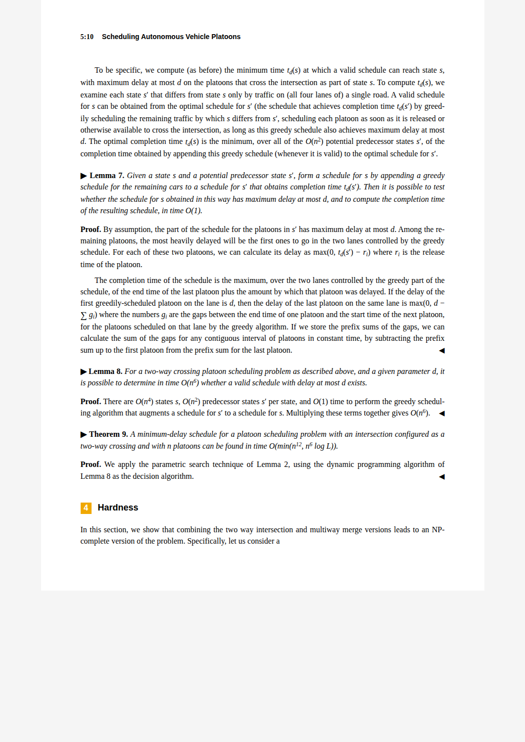5:10 Scheduling Autonomous Vehicle Platoons
To be specific, we compute (as before) the minimum time td(s) at which a valid schedule can reach state s, with maximum delay at most d on the platoons that cross the intersection as part of state s. To compute td(s), we examine each state s′ that differs from state s only by traffic on (all four lanes of) a single road. A valid schedule for s can be obtained from the optimal schedule for s′ (the schedule that achieves completion time td(s′) by greedily scheduling the remaining traffic by which s differs from s′, scheduling each platoon as soon as it is released or otherwise available to cross the intersection, as long as this greedy schedule also achieves maximum delay at most d. The optimal completion time td(s) is the minimum, over all of the O(n 2) potential predecessor states s′, of the completion time obtained by appending this greedy schedule (whenever it is valid) to the optimal schedule for s′.
▶ Lemma 7. Given a state s and a potential predecessor state s′, form a schedule for s by appending a greedy schedule for the remaining cars to a schedule for s′ that obtains completion time td(s′). Then it is possible to test whether the schedule for s obtained in this way has maximum delay at most d, and to compute the completion time of the resulting schedule, in time O(1).
Proof. By assumption, the part of the schedule for the platoons in s′ has maximum delay at most d. Among the remaining platoons, the most heavily delayed will be the first ones to go in the two lanes controlled by the greedy schedule. For each of these two platoons, we can calculate its delay as max(0, td(s′) − ri) where ri is the release time of the platoon.
The completion time of the schedule is the maximum, over the two lanes controlled by the greedy part of the schedule, of the end time of the last platoon plus the amount by which that platoon was delayed. If the delay of the first greedily-scheduled platoon on the lane is d, then the delay of the last platoon on the same lane is max(0, d − ∑ gi) where the numbers gi are the gaps between the end time of one platoon and the start time of the next platoon, for the platoons scheduled on that lane by the greedy algorithm. If we store the prefix sums of the gaps, we can calculate the sum of the gaps for any contiguous interval of platoons in constant time, by subtracting the prefix sum up to the first platoon from the prefix sum for the last platoon.
▶ Lemma 8. For a two-way crossing platoon scheduling problem as described above, and a given parameter d, it is possible to determine in time O(n 6) whether a valid schedule with delay at most d exists.
Proof. There are O(n 4) states s, O(n 2) predecessor states s′ per state, and O(1) time to perform the greedy scheduling algorithm that augments a schedule for s′ to a schedule for s. Multiplying these terms together gives O(n 6).
▶ Theorem 9. A minimum-delay schedule for a platoon scheduling problem with an intersection configured as a two-way crossing and with n platoons can be found in time O(min(n 12, n 6 log L)).
Proof. We apply the parametric search technique of Lemma 2, using the dynamic programming algorithm of Lemma 8 as the decision algorithm.
4 Hardness
In this section, we show that combining the two way intersection and multiway merge versions leads to an NP-complete version of the problem. Specifically, let us consider a